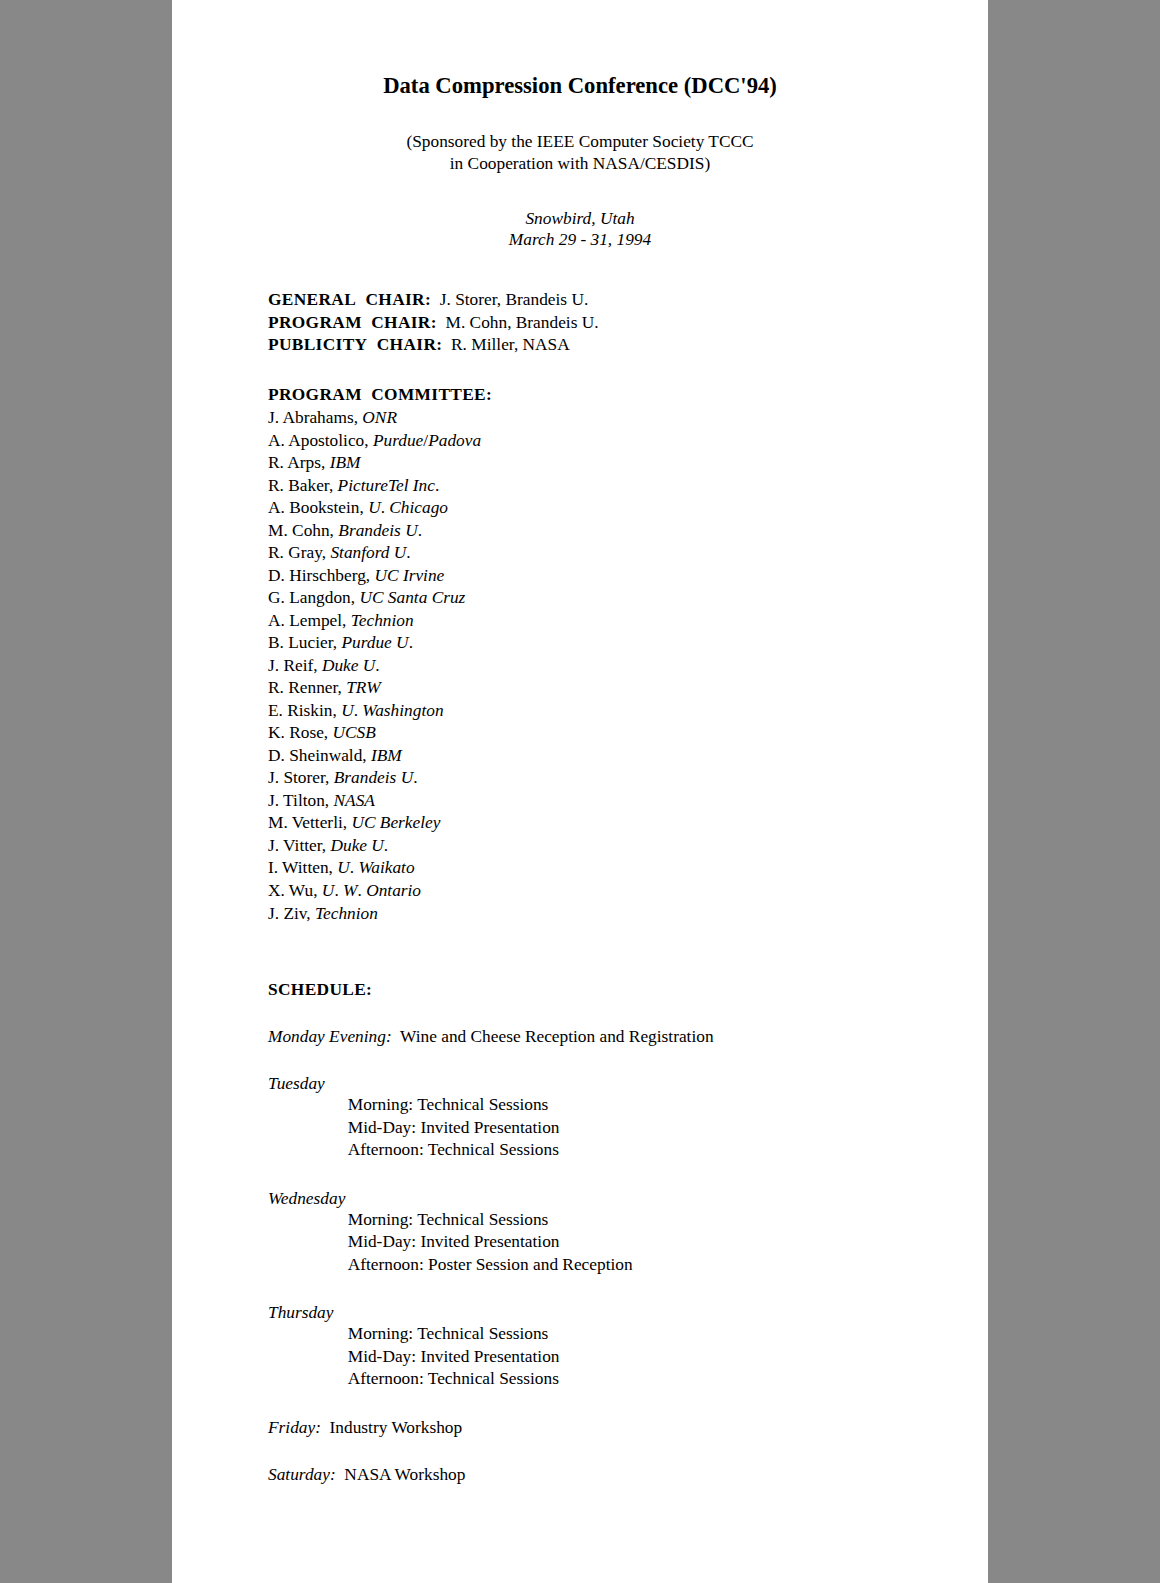Data Compression Conference (DCC'94)
(Sponsored by the IEEE Computer Society TCCC
in Cooperation with NASA/CESDIS)
Snowbird, Utah
March 29 - 31, 1994
GENERAL CHAIR: J. Storer, Brandeis U.
PROGRAM CHAIR: M. Cohn, Brandeis U.
PUBLICITY CHAIR: R. Miller, NASA
PROGRAM COMMITTEE:
J. Abrahams, ONR
A. Apostolico, Purdue/Padova
R. Arps, IBM
R. Baker, PictureTel Inc.
A. Bookstein, U. Chicago
M. Cohn, Brandeis U.
R. Gray, Stanford U.
D. Hirschberg, UC Irvine
G. Langdon, UC Santa Cruz
A. Lempel, Technion
B. Lucier, Purdue U.
J. Reif, Duke U.
R. Renner, TRW
E. Riskin, U. Washington
K. Rose, UCSB
D. Sheinwald, IBM
J. Storer, Brandeis U.
J. Tilton, NASA
M. Vetterli, UC Berkeley
J. Vitter, Duke U.
I. Witten, U. Waikato
X. Wu, U. W. Ontario
J. Ziv, Technion
SCHEDULE:
Monday Evening: Wine and Cheese Reception and Registration
Tuesday
Morning: Technical Sessions
Mid-Day: Invited Presentation
Afternoon: Technical Sessions
Wednesday
Morning: Technical Sessions
Mid-Day: Invited Presentation
Afternoon: Poster Session and Reception
Thursday
Morning: Technical Sessions
Mid-Day: Invited Presentation
Afternoon: Technical Sessions
Friday: Industry Workshop
Saturday: NASA Workshop